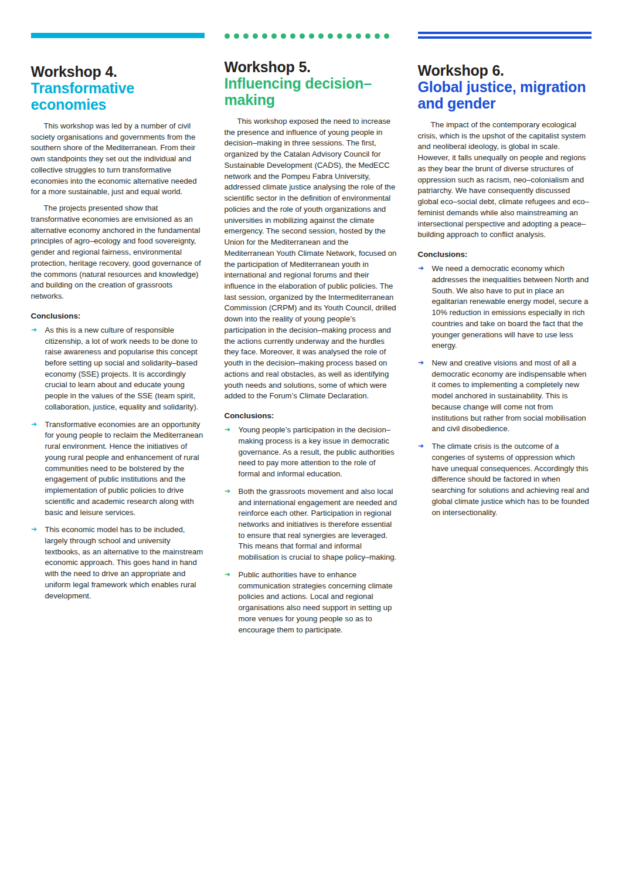Workshop 4. Transformative economies
This workshop was led by a number of civil society organisations and governments from the southern shore of the Mediterranean. From their own standpoints they set out the individual and collective struggles to turn transformative economies into the economic alternative needed for a more sustainable, just and equal world.
The projects presented show that transformative economies are envisioned as an alternative economy anchored in the fundamental principles of agro–ecology and food sovereignty, gender and regional fairness, environmental protection, heritage recovery, good governance of the commons (natural resources and knowledge) and building on the creation of grassroots networks.
Conclusions:
As this is a new culture of responsible citizenship, a lot of work needs to be done to raise awareness and popularise this concept before setting up social and solidarity–based economy (SSE) projects. It is accordingly crucial to learn about and educate young people in the values of the SSE (team spirit, collaboration, justice, equality and solidarity).
Transformative economies are an opportunity for young people to reclaim the Mediterranean rural environment. Hence the initiatives of young rural people and enhancement of rural communities need to be bolstered by the engagement of public institutions and the implementation of public policies to drive scientific and academic research along with basic and leisure services.
This economic model has to be included, largely through school and university textbooks, as an alternative to the mainstream economic approach. This goes hand in hand with the need to drive an appropriate and uniform legal framework which enables rural development.
Workshop 5. Influencing decision–making
This workshop exposed the need to increase the presence and influence of young people in decision–making in three sessions. The first, organized by the Catalan Advisory Council for Sustainable Development (CADS), the MedECC network and the Pompeu Fabra University, addressed climate justice analysing the role of the scientific sector in the definition of environmental policies and the role of youth organizations and universities in mobilizing against the climate emergency. The second session, hosted by the Union for the Mediterranean and the Mediterranean Youth Climate Network, focused on the participation of Mediterranean youth in international and regional forums and their influence in the elaboration of public policies. The last session, organized by the Intermediterranean Commission (CRPM) and its Youth Council, drilled down into the reality of young people’s participation in the decision–making process and the actions currently underway and the hurdles they face. Moreover, it was analysed the role of youth in the decision–making process based on actions and real obstacles, as well as identifying youth needs and solutions, some of which were added to the Forum’s Climate Declaration.
Conclusions:
Young people’s participation in the decision–making process is a key issue in democratic governance. As a result, the public authorities need to pay more attention to the role of formal and informal education.
Both the grassroots movement and also local and international engagement are needed and reinforce each other. Participation in regional networks and initiatives is therefore essential to ensure that real synergies are leveraged. This means that formal and informal mobilisation is crucial to shape policy–making.
Public authorities have to enhance communication strategies concerning climate policies and actions. Local and regional organisations also need support in setting up more venues for young people so as to encourage them to participate.
Workshop 6. Global justice, migration and gender
The impact of the contemporary ecological crisis, which is the upshot of the capitalist system and neoliberal ideology, is global in scale. However, it falls unequally on people and regions as they bear the brunt of diverse structures of oppression such as racism, neo–colonialism and patriarchy. We have consequently discussed global eco–social debt, climate refugees and eco–feminist demands while also mainstreaming an intersectional perspective and adopting a peace–building approach to conflict analysis.
Conclusions:
We need a democratic economy which addresses the inequalities between North and South. We also have to put in place an egalitarian renewable energy model, secure a 10% reduction in emissions especially in rich countries and take on board the fact that the younger generations will have to use less energy.
New and creative visions and most of all a democratic economy are indispensable when it comes to implementing a completely new model anchored in sustainability. This is because change will come not from institutions but rather from social mobilisation and civil disobedience.
The climate crisis is the outcome of a congeries of systems of oppression which have unequal consequences. Accordingly this difference should be factored in when searching for solutions and achieving real and global climate justice which has to be founded on intersectionality.